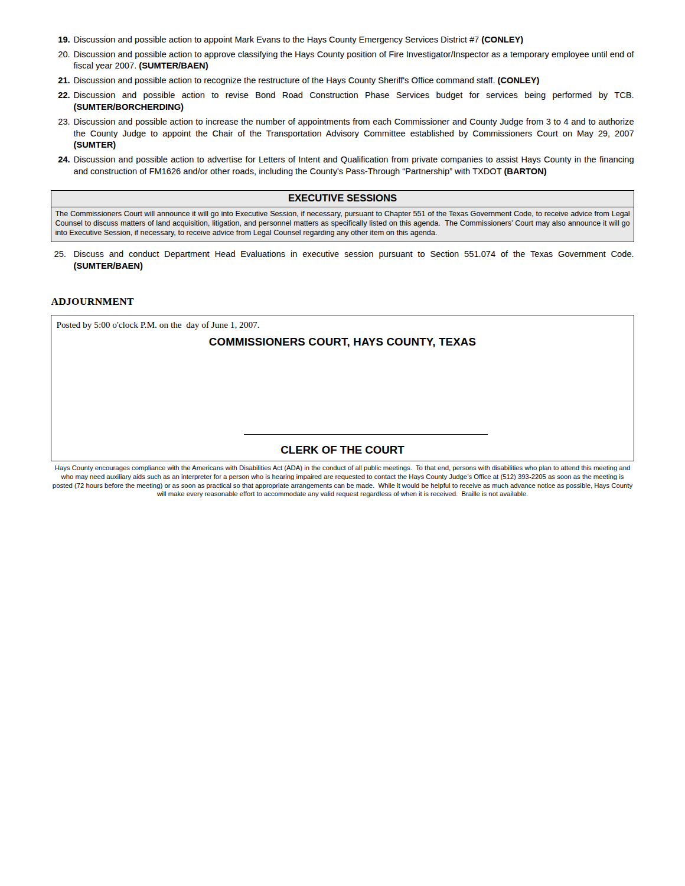19. Discussion and possible action to appoint Mark Evans to the Hays County Emergency Services District #7 (CONLEY)
20. Discussion and possible action to approve classifying the Hays County position of Fire Investigator/Inspector as a temporary employee until end of fiscal year 2007. (SUMTER/BAEN)
21. Discussion and possible action to recognize the restructure of the Hays County Sheriff's Office command staff. (CONLEY)
22. Discussion and possible action to revise Bond Road Construction Phase Services budget for services being performed by TCB. (SUMTER/BORCHERDING)
23. Discussion and possible action to increase the number of appointments from each Commissioner and County Judge from 3 to 4 and to authorize the County Judge to appoint the Chair of the Transportation Advisory Committee established by Commissioners Court on May 29, 2007 (SUMTER)
24. Discussion and possible action to advertise for Letters of Intent and Qualification from private companies to assist Hays County in the financing and construction of FM1626 and/or other roads, including the County's Pass-Through “Partnership” with TXDOT (BARTON)
EXECUTIVE SESSIONS
The Commissioners Court will announce it will go into Executive Session, if necessary, pursuant to Chapter 551 of the Texas Government Code, to receive advice from Legal Counsel to discuss matters of land acquisition, litigation, and personnel matters as specifically listed on this agenda. The Commissioners’ Court may also announce it will go into Executive Session, if necessary, to receive advice from Legal Counsel regarding any other item on this agenda.
25. Discuss and conduct Department Head Evaluations in executive session pursuant to Section 551.074 of the Texas Government Code. (SUMTER/BAEN)
ADJOURNMENT
Posted by 5:00 o'clock P.M. on the day of June 1, 2007.
COMMISSIONERS COURT, HAYS COUNTY, TEXAS
CLERK OF THE COURT
Hays County encourages compliance with the Americans with Disabilities Act (ADA) in the conduct of all public meetings. To that end, persons with disabilities who plan to attend this meeting and who may need auxiliary aids such as an interpreter for a person who is hearing impaired are requested to contact the Hays County Judge’s Office at (512) 393-2205 as soon as the meeting is posted (72 hours before the meeting) or as soon as practical so that appropriate arrangements can be made. While it would be helpful to receive as much advance notice as possible, Hays County will make every reasonable effort to accommodate any valid request regardless of when it is received. Braille is not available.